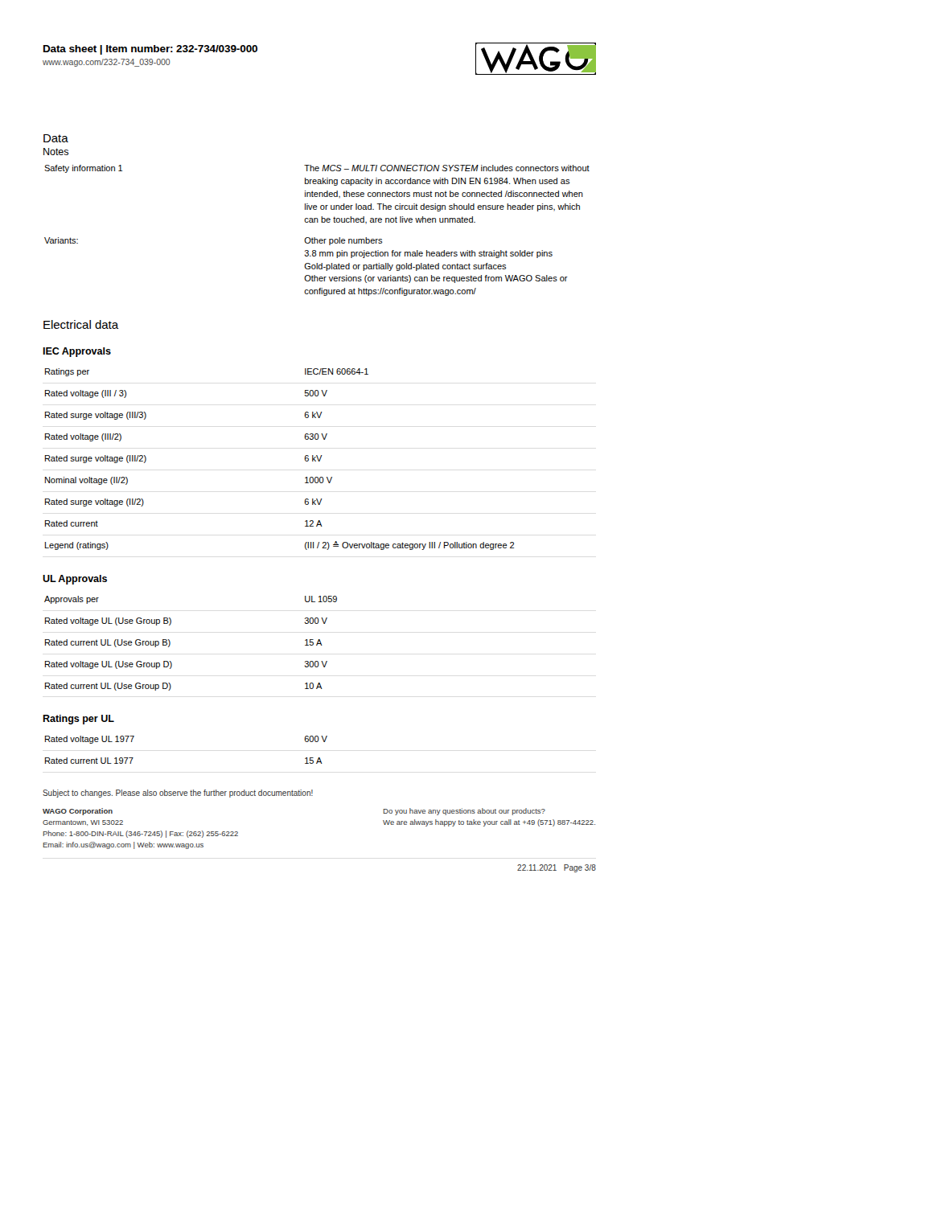Data sheet | Item number: 232-734/039-000
www.wago.com/232-734_039-000
Data
Notes
| Safety information 1 | The MCS – MULTI CONNECTION SYSTEM includes connectors without breaking capacity in accordance with DIN EN 61984. When used as intended, these connectors must not be connected /disconnected when live or under load. The circuit design should ensure header pins, which can be touched, are not live when unmated. |
| Variants: | Other pole numbers 3.8 mm pin projection for male headers with straight solder pins Gold-plated or partially gold-plated contact surfaces Other versions (or variants) can be requested from WAGO Sales or configured at https://configurator.wago.com/ |
Electrical data
IEC Approvals
| Ratings per | IEC/EN 60664-1 |
| Rated voltage (III / 3) | 500 V |
| Rated surge voltage (III/3) | 6 kV |
| Rated voltage (III/2) | 630 V |
| Rated surge voltage (III/2) | 6 kV |
| Nominal voltage (II/2) | 1000 V |
| Rated surge voltage (II/2) | 6 kV |
| Rated current | 12 A |
| Legend (ratings) | (III / 2) ≙ Overvoltage category III / Pollution degree 2 |
UL Approvals
| Approvals per | UL 1059 |
| Rated voltage UL (Use Group B) | 300 V |
| Rated current UL (Use Group B) | 15 A |
| Rated voltage UL (Use Group D) | 300 V |
| Rated current UL (Use Group D) | 10 A |
Ratings per UL
| Rated voltage UL 1977 | 600 V |
| Rated current UL 1977 | 15 A |
Subject to changes. Please also observe the further product documentation!
WAGO Corporation
Germantown, WI 53022
Phone: 1-800-DIN-RAIL (346-7245) | Fax: (262) 255-6222
Email: info.us@wago.com | Web: www.wago.us
Do you have any questions about our products?
We are always happy to take your call at +49 (571) 887-44222.
22.11.2021 Page 3/8